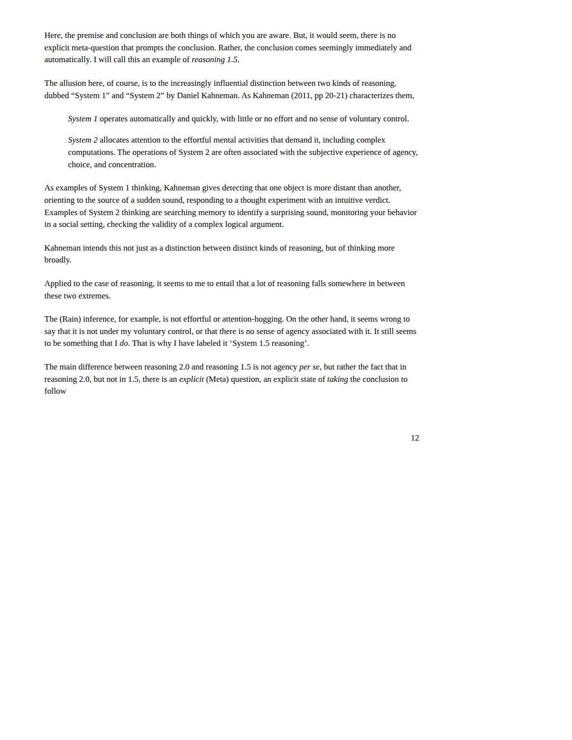Here, the premise and conclusion are both things of which you are aware. But, it would seem, there is no explicit meta-question that prompts the conclusion. Rather, the conclusion comes seemingly immediately and automatically. I will call this an example of reasoning 1.5.
The allusion here, of course, is to the increasingly influential distinction between two kinds of reasoning, dubbed “System 1” and “System 2” by Daniel Kahneman. As Kahneman (2011, pp 20-21) characterizes them,
System 1 operates automatically and quickly, with little or no effort and no sense of voluntary control.
System 2 allocates attention to the effortful mental activities that demand it, including complex computations. The operations of System 2 are often associated with the subjective experience of agency, choice, and concentration.
As examples of System 1 thinking, Kahneman gives detecting that one object is more distant than another, orienting to the source of a sudden sound, responding to a thought experiment with an intuitive verdict. Examples of System 2 thinking are searching memory to identify a surprising sound, monitoring your behavior in a social setting, checking the validity of a complex logical argument.
Kahneman intends this not just as a distinction between distinct kinds of reasoning, but of thinking more broadly.
Applied to the case of reasoning, it seems to me to entail that a lot of reasoning falls somewhere in between these two extremes.
The (Rain) inference, for example, is not effortful or attention-hogging. On the other hand, it seems wrong to say that it is not under my voluntary control, or that there is no sense of agency associated with it. It still seems to be something that I do. That is why I have labeled it ‘System 1.5 reasoning’.
The main difference between reasoning 2.0 and reasoning 1.5 is not agency per se, but rather the fact that in reasoning 2.0, but not in 1.5, there is an explicit (Meta) question, an explicit state of taking the conclusion to follow
12